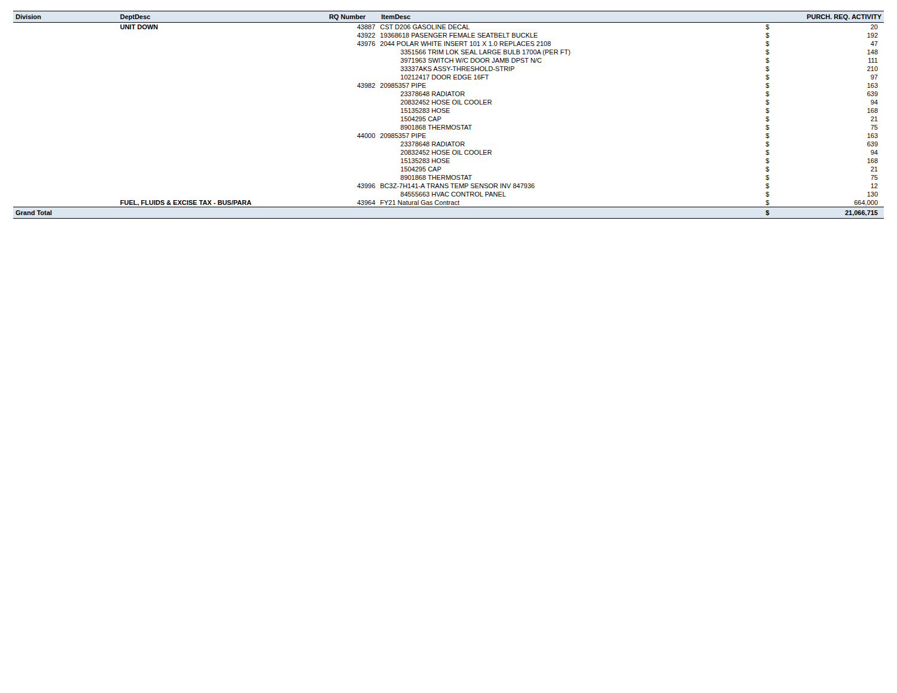| Division | DeptDesc | RQ Number | ItemDesc | PURCH. REQ. ACTIVITY |
| --- | --- | --- | --- | --- |
| | UNIT DOWN | 43887 | CST D206 GASOLINE DECAL | $ 20 |
| | | 43922 | 19368618 PASENGER FEMALE SEATBELT BUCKLE | $ 192 |
| | | 43976 | 2044 POLAR WHITE INSERT 101 X 1.0 REPLACES 2108 | $ 47 |
| | | | 3351566 TRIM LOK SEAL LARGE BULB 1700A (PER FT) | $ 148 |
| | | | 3971963 SWITCH W/C DOOR JAMB DPST N/C | $ 111 |
| | | | 33337AKS ASSY-THRESHOLD-STRIP | $ 210 |
| | | | 10212417 DOOR EDGE 16FT | $ 97 |
| | | 43982 | 20985357 PIPE | $ 163 |
| | | | 23378648 RADIATOR | $ 639 |
| | | | 20832452 HOSE OIL COOLER | $ 94 |
| | | | 15135283 HOSE | $ 168 |
| | | | 1504295 CAP | $ 21 |
| | | | 8901868 THERMOSTAT | $ 75 |
| | | 44000 | 20985357 PIPE | $ 163 |
| | | | 23378648 RADIATOR | $ 639 |
| | | | 20832452 HOSE OIL COOLER | $ 94 |
| | | | 15135283 HOSE | $ 168 |
| | | | 1504295 CAP | $ 21 |
| | | | 8901868 THERMOSTAT | $ 75 |
| | | 43996 | BC3Z-7H141-A TRANS TEMP SENSOR INV 847936 | $ 12 |
| | | | 84555663 HVAC CONTROL PANEL | $ 130 |
| | FUEL, FLUIDS & EXCISE TAX - BUS/PARA | 43964 | FY21 Natural Gas Contract | $ 664,000 |
| Grand Total | | | | $ 21,066,715 |